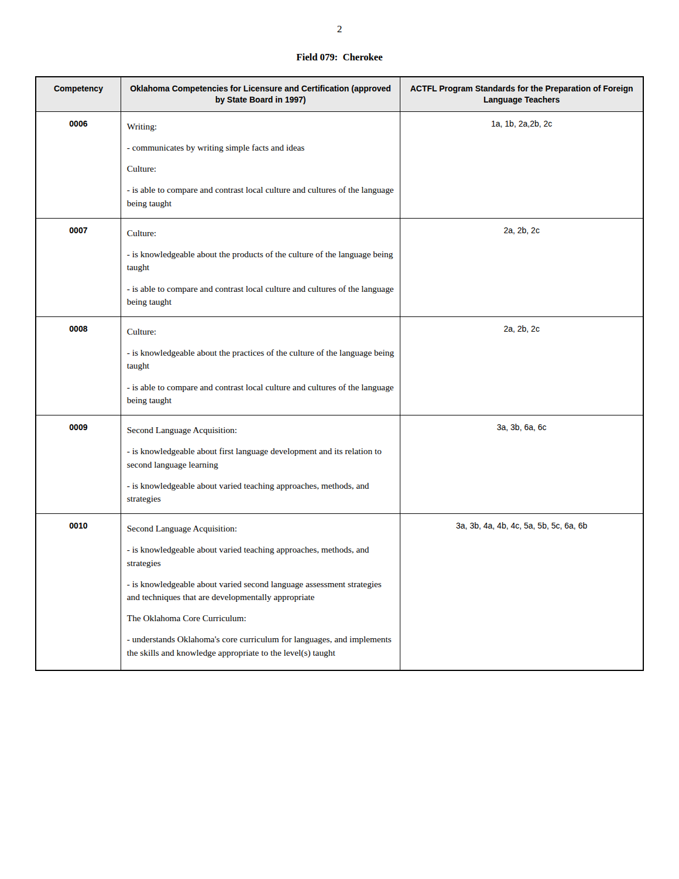2
Field 079: Cherokee
| Competency | Oklahoma Competencies for Licensure and Certification (approved by State Board in 1997) | ACTFL Program Standards for the Preparation of Foreign Language Teachers |
| --- | --- | --- |
| 0006 | Writing: - communicates by writing simple facts and ideas Culture: - is able to compare and contrast local culture and cultures of the language being taught | 1a, 1b, 2a,2b, 2c |
| 0007 | Culture: - is knowledgeable about the products of the culture of the language being taught - is able to compare and contrast local culture and cultures of the language being taught | 2a, 2b, 2c |
| 0008 | Culture: - is knowledgeable about the practices of the culture of the language being taught - is able to compare and contrast local culture and cultures of the language being taught | 2a, 2b, 2c |
| 0009 | Second Language Acquisition: - is knowledgeable about first language development and its relation to second language learning - is knowledgeable about varied teaching approaches, methods, and strategies | 3a, 3b, 6a, 6c |
| 0010 | Second Language Acquisition: - is knowledgeable about varied teaching approaches, methods, and strategies - is knowledgeable about varied second language assessment strategies and techniques that are developmentally appropriate The Oklahoma Core Curriculum: - understands Oklahoma's core curriculum for languages, and implements the skills and knowledge appropriate to the level(s) taught | 3a, 3b, 4a, 4b, 4c, 5a, 5b, 5c, 6a, 6b |